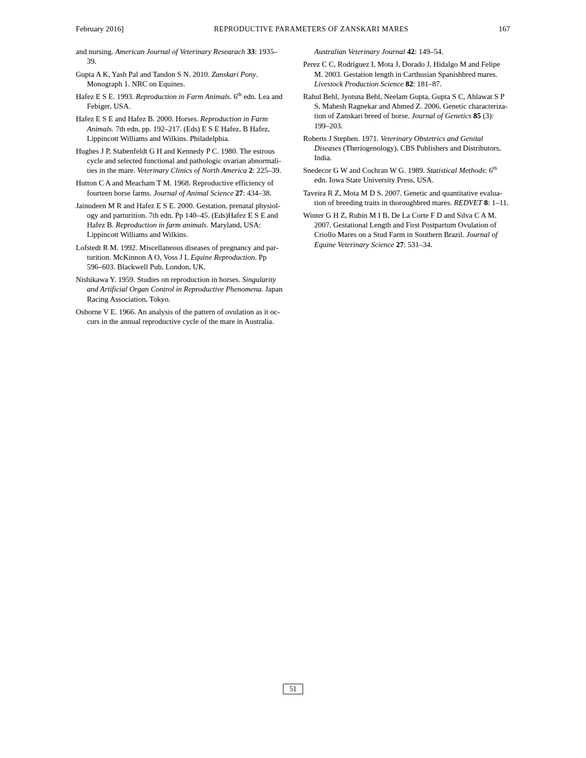February 2016]
Reproductive parameters of Zanskari mares
167
and nursing. American Journal of Veterinary Researach 33: 1935–39.
Gupta A K, Yash Pal and Tandon S N. 2010. Zanskari Pony. Monograph 1. NRC on Equines.
Hafez E S E. 1993. Reproduction in Farm Animals. 6th edn. Lea and Febiger, USA.
Hafez E S E and Hafez B. 2000. Horses. Reproduction in Farm Animals. 7th edn, pp. 192–217. (Eds) E S E Hafez, B Hafez, Lippincott Williams and Wilkins. Philadelphia.
Hughes J P, Stabenfeldt G H and Kennedy P C. 1980. The estrous cycle and selected functional and pathologic ovarian abnormalities in the mare. Veterinary Clinics of North America 2: 225–39.
Hutton C A and Meacham T M. 1968. Reproductive efficiency of fourteen horse farms. Journal of Animal Science 27: 434–38.
Jainudeen M R and Hafez E S E. 2000. Gestation, prenatal physiology and parturition. 7th edn. Pp 140–45. (Eds)Hafez E S E and Hafez B. Reproduction in farm animals. Maryland, USA: Lippincott Williams and Wilkins.
Lofstedt R M. 1992. Miscellaneous diseases of pregnancy and parturition. McKinnon A O, Voss J L Equine Reproduction. Pp 596–603. Blackwell Pub, London, UK.
Nishikawa Y. 1959. Studies on reproduction in horses. Singularity and Artificial Organ Control in Reproductive Phenomena. Japan Racing Association, Tokyo.
Osborne V E. 1966. An analysis of the pattern of ovulation as it occurs in the annual reproductive cycle of the mare in Australia. Australian Veterinary Journal 42: 149–54.
Perez C C, Rodríguez I, Mota J, Dorado J, Hidalgo M and Felipe M. 2003. Gestation length in Carthusian Spanishbred mares. Livestock Production Science 82: 181–87.
Rahul Behl, Jyotsna Behl, Neelam Gupta, Gupta S C, Ahlawat S P S, Mahesh Ragnekar and Ahmed Z. 2006. Genetic characterization of Zanskari breed of horse. Journal of Genetics 85 (3): 199–203.
Roberts J Stephen. 1971. Veterinary Obstetrics and Genital Diseases (Theriogenology), CBS Publishers and Distributors, India.
Snedecor G W and Cochran W G. 1989. Statistical Methods: 6th edn. Iowa State University Press, USA.
Taveira R Z, Mota M D S. 2007. Genetic and quantitative evaluation of breeding traits in thoroughbred mares. REDVET 8: 1–11.
Winter G H Z, Rubin M I B, De La Corte F D and Silva C A M. 2007. Gestational Length and First Postpartum Ovulation of Criollo Mares on a Stud Farm in Southern Brazil. Journal of Equine Veterinary Science 27: 531–34.
51